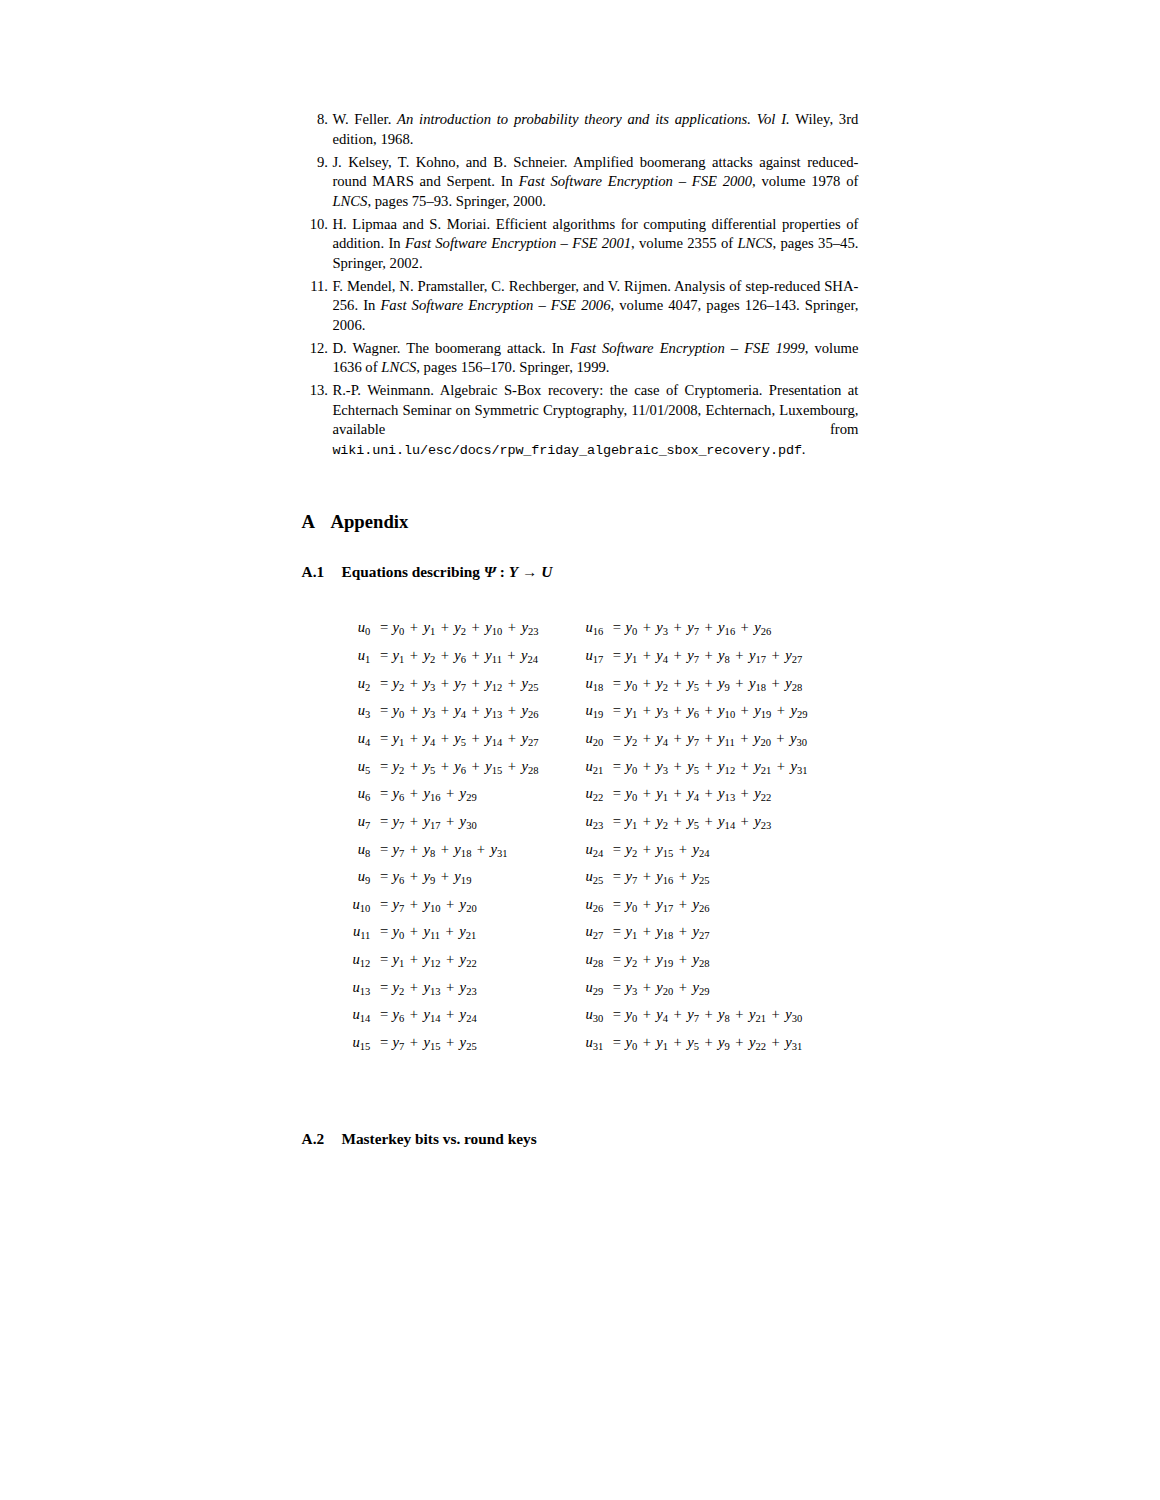W. Feller. An introduction to probability theory and its applications. Vol I. Wiley, 3rd edition, 1968.
J. Kelsey, T. Kohno, and B. Schneier. Amplified boomerang attacks against reduced-round MARS and Serpent. In Fast Software Encryption – FSE 2000, volume 1978 of LNCS, pages 75–93. Springer, 2000.
H. Lipmaa and S. Moriai. Efficient algorithms for computing differential properties of addition. In Fast Software Encryption – FSE 2001, volume 2355 of LNCS, pages 35–45. Springer, 2002.
F. Mendel, N. Pramstaller, C. Rechberger, and V. Rijmen. Analysis of step-reduced SHA-256. In Fast Software Encryption – FSE 2006, volume 4047, pages 126–143. Springer, 2006.
D. Wagner. The boomerang attack. In Fast Software Encryption – FSE 1999, volume 1636 of LNCS, pages 156–170. Springer, 1999.
R.-P. Weinmann. Algebraic S-Box recovery: the case of Cryptomeria. Presentation at Echternach Seminar on Symmetric Cryptography, 11/01/2008, Echternach, Luxembourg, available from wiki.uni.lu/esc/docs/rpw_friday_algebraic_sbox_recovery.pdf.
AAppendix
A.1 Equations describing Ψ : Y → U
u0=y0 + y1 + y2 + y10 + y23
u1=y1 + y2 + y6 + y11 + y24
u2=y2 + y3 + y7 + y12 + y25
u3=y0 + y3 + y4 + y13 + y26
u4=y1 + y4 + y5 + y14 + y27
u5=y2 + y5 + y6 + y15 + y28
u6=y6 + y16 + y29
u7=y7 + y17 + y30
u8=y7 + y8 + y18 + y31
u9=y6 + y9 + y19
u10=y7 + y10 + y20
u11=y0 + y11 + y21
u12=y1 + y12 + y22
u13=y2 + y13 + y23
u14=y6 + y14 + y24
u15=y7 + y15 + y25
u16=y0 + y3 + y7 + y16 + y26
u17=y1 + y4 + y7 + y8 + y17 + y27
u18=y0 + y2 + y5 + y9 + y18 + y28
u19=y1 + y3 + y6 + y10 + y19 + y29
u20=y2 + y4 + y7 + y11 + y20 + y30
u21=y0 + y3 + y5 + y12 + y21 + y31
u22=y0 + y1 + y4 + y13 + y22
u23=y1 + y2 + y5 + y14 + y23
u24=y2 + y15 + y24
u25=y7 + y16 + y25
u26=y0 + y17 + y26
u27=y1 + y18 + y27
u28=y2 + y19 + y28
u29=y3 + y20 + y29
u30=y0 + y4 + y7 + y8 + y21 + y30
u31=y0 + y1 + y5 + y9 + y22 + y31
A.2 Masterkey bits vs. round keys